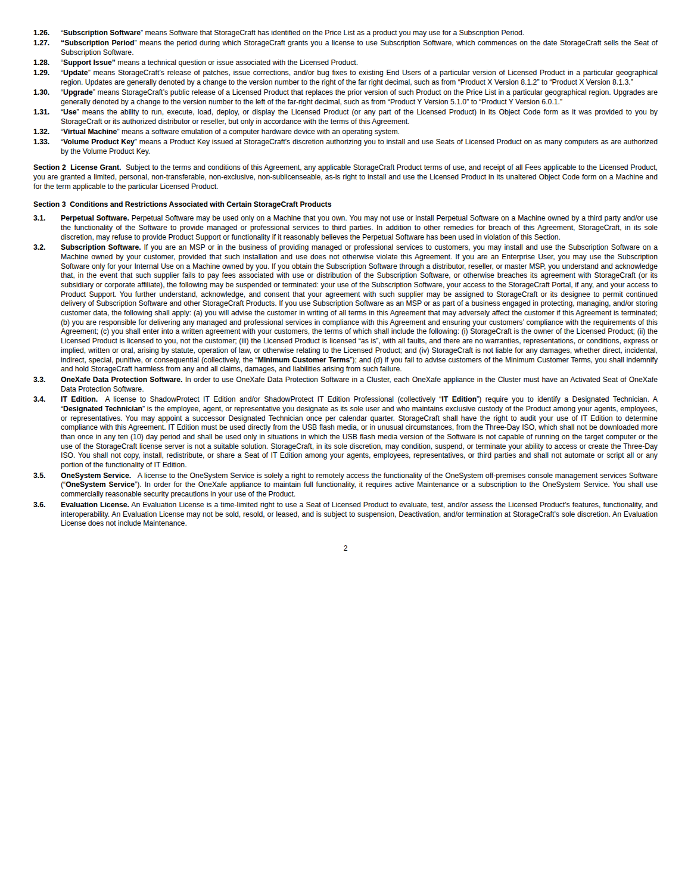1.26.“Subscription Software” means Software that StorageCraft has identified on the Price List as a product you may use for a Subscription Period.
1.27.“Subscription Period” means the period during which StorageCraft grants you a license to use Subscription Software, which commences on the date StorageCraft sells the Seat of Subscription Software.
1.28.“Support Issue” means a technical question or issue associated with the Licensed Product.
1.29.“Update” means StorageCraft’s release of patches, issue corrections, and/or bug fixes to existing End Users of a particular version of Licensed Product in a particular geographical region. Updates are generally denoted by a change to the version number to the right of the far right decimal, such as from “Product X Version 8.1.2” to “Product X Version 8.1.3.”
1.30.“Upgrade” means StorageCraft’s public release of a Licensed Product that replaces the prior version of such Product on the Price List in a particular geographical region. Upgrades are generally denoted by a change to the version number to the left of the far-right decimal, such as from “Product Y Version 5.1.0” to “Product Y Version 6.0.1.”
1.31.“Use” means the ability to run, execute, load, deploy, or display the Licensed Product (or any part of the Licensed Product) in its Object Code form as it was provided to you by StorageCraft or its authorized distributor or reseller, but only in accordance with the terms of this Agreement.
1.32.“Virtual Machine” means a software emulation of a computer hardware device with an operating system.
1.33.“Volume Product Key” means a Product Key issued at StorageCraft’s discretion authorizing you to install and use Seats of Licensed Product on as many computers as are authorized by the Volume Product Key.
Section 2 License Grant. Subject to the terms and conditions of this Agreement, any applicable StorageCraft Product terms of use, and receipt of all Fees applicable to the Licensed Product, you are granted a limited, personal, non-transferable, non-exclusive, non-sublicenseable, as-is right to install and use the Licensed Product in its unaltered Object Code form on a Machine and for the term applicable to the particular Licensed Product.
Section 3 Conditions and Restrictions Associated with Certain StorageCraft Products
3.1. Perpetual Software. Perpetual Software may be used only on a Machine that you own. You may not use or install Perpetual Software on a Machine owned by a third party and/or use the functionality of the Software to provide managed or professional services to third parties. In addition to other remedies for breach of this Agreement, StorageCraft, in its sole discretion, may refuse to provide Product Support or functionality if it reasonably believes the Perpetual Software has been used in violation of this Section.
3.2. Subscription Software. If you are an MSP or in the business of providing managed or professional services to customers, you may install and use the Subscription Software on a Machine owned by your customer, provided that such installation and use does not otherwise violate this Agreement. If you are an Enterprise User, you may use the Subscription Software only for your Internal Use on a Machine owned by you. If you obtain the Subscription Software through a distributor, reseller, or master MSP, you understand and acknowledge that, in the event that such supplier fails to pay fees associated with use or distribution of the Subscription Software, or otherwise breaches its agreement with StorageCraft (or its subsidiary or corporate affiliate), the following may be suspended or terminated: your use of the Subscription Software, your access to the StorageCraft Portal, if any, and your access to Product Support. You further understand, acknowledge, and consent that your agreement with such supplier may be assigned to StorageCraft or its designee to permit continued delivery of Subscription Software and other StorageCraft Products. If you use Subscription Software as an MSP or as part of a business engaged in protecting, managing, and/or storing customer data, the following shall apply: (a) you will advise the customer in writing of all terms in this Agreement that may adversely affect the customer if this Agreement is terminated; (b) you are responsible for delivering any managed and professional services in compliance with this Agreement and ensuring your customers’ compliance with the requirements of this Agreement; (c) you shall enter into a written agreement with your customers, the terms of which shall include the following: (i) StorageCraft is the owner of the Licensed Product; (ii) the Licensed Product is licensed to you, not the customer; (iii) the Licensed Product is licensed “as is”, with all faults, and there are no warranties, representations, or conditions, express or implied, written or oral, arising by statute, operation of law, or otherwise relating to the Licensed Product; and (iv) StorageCraft is not liable for any damages, whether direct, incidental, indirect, special, punitive, or consequential (collectively, the “Minimum Customer Terms”); and (d) if you fail to advise customers of the Minimum Customer Terms, you shall indemnify and hold StorageCraft harmless from any and all claims, damages, and liabilities arising from such failure.
3.3. OneXafe Data Protection Software. In order to use OneXafe Data Protection Software in a Cluster, each OneXafe appliance in the Cluster must have an Activated Seat of OneXafe Data Protection Software.
3.4. IT Edition. A license to ShadowProtect IT Edition and/or ShadowProtect IT Edition Professional (collectively “IT Edition”) require you to identify a Designated Technician. A “Designated Technician” is the employee, agent, or representative you designate as its sole user and who maintains exclusive custody of the Product among your agents, employees, or representatives. You may appoint a successor Designated Technician once per calendar quarter. StorageCraft shall have the right to audit your use of IT Edition to determine compliance with this Agreement. IT Edition must be used directly from the USB flash media, or in unusual circumstances, from the Three-Day ISO, which shall not be downloaded more than once in any ten (10) day period and shall be used only in situations in which the USB flash media version of the Software is not capable of running on the target computer or the use of the StorageCraft license server is not a suitable solution. StorageCraft, in its sole discretion, may condition, suspend, or terminate your ability to access or create the Three-Day ISO. You shall not copy, install, redistribute, or share a Seat of IT Edition among your agents, employees, representatives, or third parties and shall not automate or script all or any portion of the functionality of IT Edition.
3.5. OneSystem Service. A license to the OneSystem Service is solely a right to remotely access the functionality of the OneSystem off-premises console management services Software (“OneSystem Service”). In order for the OneXafe appliance to maintain full functionality, it requires active Maintenance or a subscription to the OneSystem Service. You shall use commercially reasonable security precautions in your use of the Product.
3.6. Evaluation License. An Evaluation License is a time-limited right to use a Seat of Licensed Product to evaluate, test, and/or assess the Licensed Product’s features, functionality, and interoperability. An Evaluation License may not be sold, resold, or leased, and is subject to suspension, Deactivation, and/or termination at StorageCraft’s sole discretion. An Evaluation License does not include Maintenance.
2